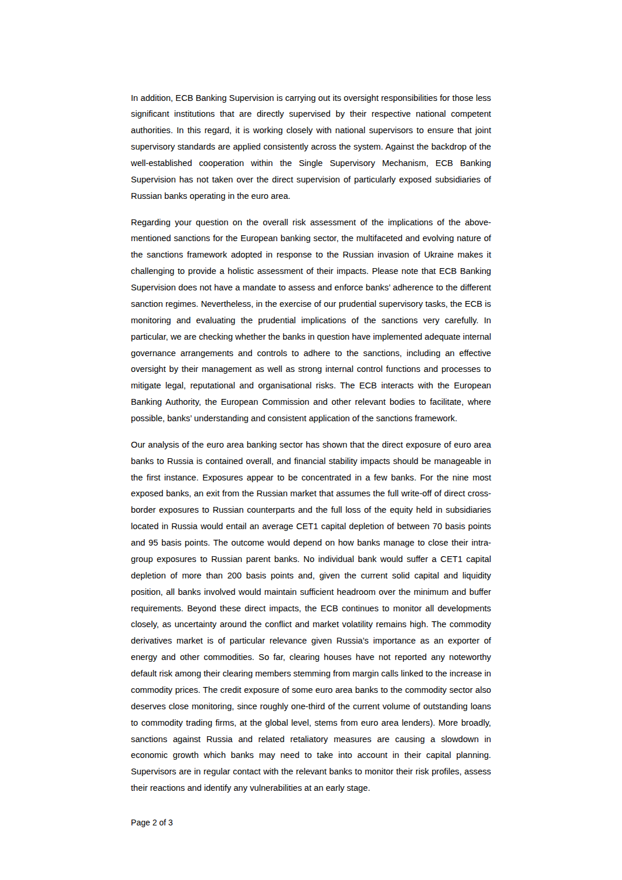In addition, ECB Banking Supervision is carrying out its oversight responsibilities for those less significant institutions that are directly supervised by their respective national competent authorities. In this regard, it is working closely with national supervisors to ensure that joint supervisory standards are applied consistently across the system. Against the backdrop of the well-established cooperation within the Single Supervisory Mechanism, ECB Banking Supervision has not taken over the direct supervision of particularly exposed subsidiaries of Russian banks operating in the euro area.
Regarding your question on the overall risk assessment of the implications of the above-mentioned sanctions for the European banking sector, the multifaceted and evolving nature of the sanctions framework adopted in response to the Russian invasion of Ukraine makes it challenging to provide a holistic assessment of their impacts. Please note that ECB Banking Supervision does not have a mandate to assess and enforce banks’ adherence to the different sanction regimes. Nevertheless, in the exercise of our prudential supervisory tasks, the ECB is monitoring and evaluating the prudential implications of the sanctions very carefully. In particular, we are checking whether the banks in question have implemented adequate internal governance arrangements and controls to adhere to the sanctions, including an effective oversight by their management as well as strong internal control functions and processes to mitigate legal, reputational and organisational risks. The ECB interacts with the European Banking Authority, the European Commission and other relevant bodies to facilitate, where possible, banks’ understanding and consistent application of the sanctions framework.
Our analysis of the euro area banking sector has shown that the direct exposure of euro area banks to Russia is contained overall, and financial stability impacts should be manageable in the first instance. Exposures appear to be concentrated in a few banks. For the nine most exposed banks, an exit from the Russian market that assumes the full write-off of direct cross-border exposures to Russian counterparts and the full loss of the equity held in subsidiaries located in Russia would entail an average CET1 capital depletion of between 70 basis points and 95 basis points. The outcome would depend on how banks manage to close their intra-group exposures to Russian parent banks. No individual bank would suffer a CET1 capital depletion of more than 200 basis points and, given the current solid capital and liquidity position, all banks involved would maintain sufficient headroom over the minimum and buffer requirements. Beyond these direct impacts, the ECB continues to monitor all developments closely, as uncertainty around the conflict and market volatility remains high. The commodity derivatives market is of particular relevance given Russia’s importance as an exporter of energy and other commodities. So far, clearing houses have not reported any noteworthy default risk among their clearing members stemming from margin calls linked to the increase in commodity prices. The credit exposure of some euro area banks to the commodity sector also deserves close monitoring, since roughly one-third of the current volume of outstanding loans to commodity trading firms, at the global level, stems from euro area lenders). More broadly, sanctions against Russia and related retaliatory measures are causing a slowdown in economic growth which banks may need to take into account in their capital planning. Supervisors are in regular contact with the relevant banks to monitor their risk profiles, assess their reactions and identify any vulnerabilities at an early stage.
Page 2 of 3